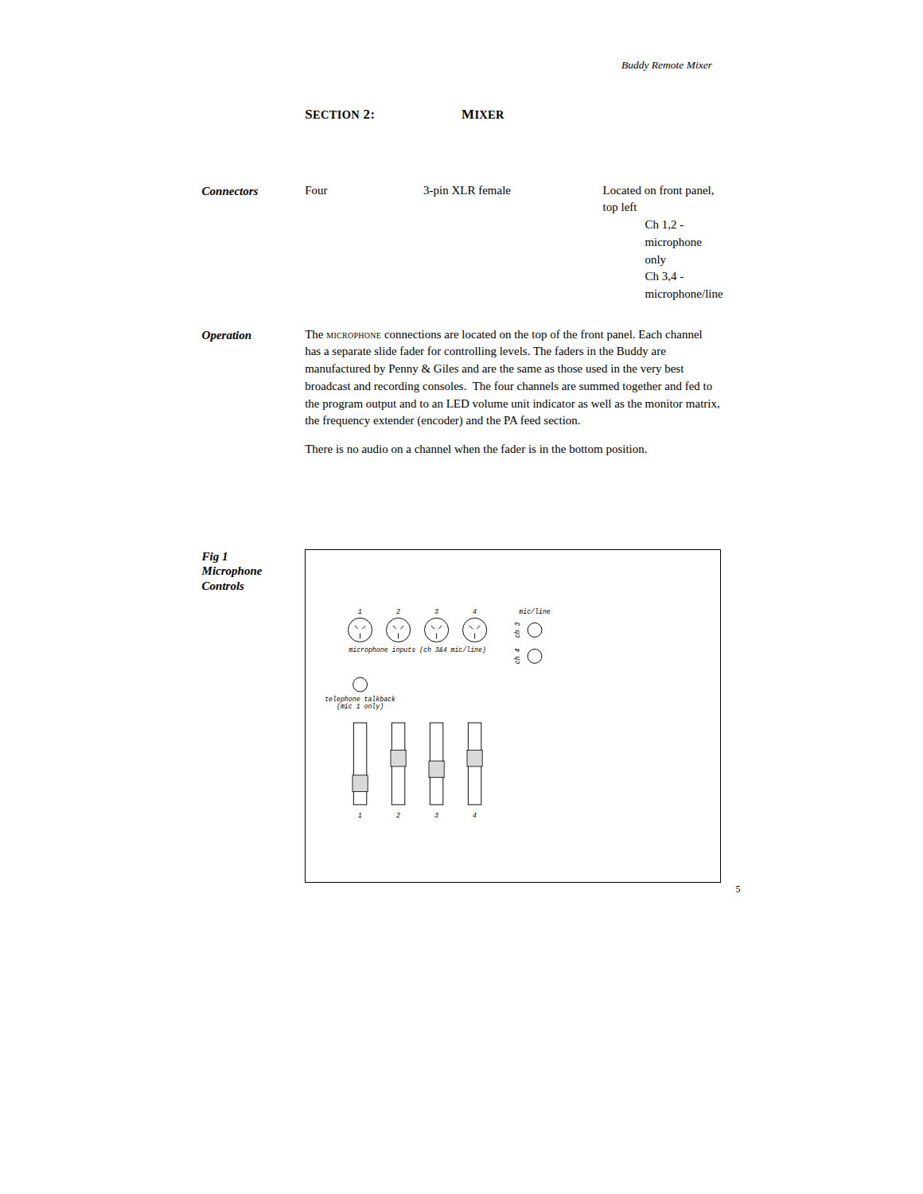Buddy Remote Mixer
SECTION 2: MIXER
Connectors
Four 3-pin XLR female Located on front panel, top left
Ch 1,2 - microphone only
Ch 3,4 - microphone/line
Operation
The microphone connections are located on the top of the front panel. Each channel has a separate slide fader for controlling levels. The faders in the Buddy are manufactured by Penny & Giles and are the same as those used in the very best broadcast and recording consoles. The four channels are summed together and fed to the program output and to an LED volume unit indicator as well as the monitor matrix, the frequency extender (encoder) and the PA feed section.
There is no audio on a channel when the fader is in the bottom position.
Fig 1
Microphone
Controls
1 2 3 4 microphone inputs (ch 3&4 mic/line) mic/line ch 3 ch 4 telephone talkback (mic 1 only) 1 2 3 4
5